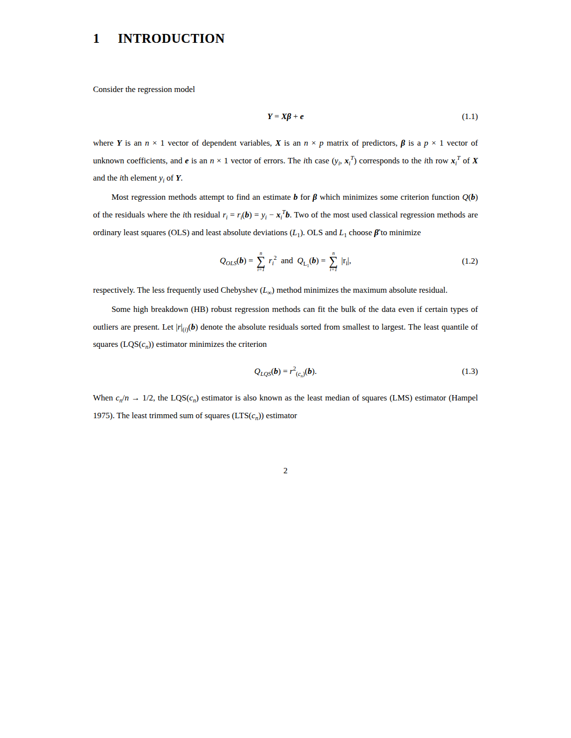1 INTRODUCTION
Consider the regression model
Y = Xβ + e
(1.1)
where Y is an n × 1 vector of dependent variables, X is an n × p matrix of predictors, β is a p × 1 vector of unknown coefficients, and e is an n × 1 vector of errors. The ith case (yi, xiT) corresponds to the ith row xiT of X and the ith element yi of Y.
Most regression methods attempt to find an estimate b for β which minimizes some criterion function Q(b) of the residuals where the ith residual ri = ri(b) = yi − xiTb. Two of the most used classical regression methods are ordinary least squares (OLS) and least absolute deviations (L1). OLS and L1 choose β̂ to minimize
QOLS(b) = n∑i=1 ri2 and QL1(b) = n∑i=1 |ri|,
(1.2)
respectively. The less frequently used Chebyshev (L∞) method minimizes the maximum absolute residual.
Some high breakdown (HB) robust regression methods can fit the bulk of the data even if certain types of outliers are present. Let |r|(i)(b) denote the absolute residuals sorted from smallest to largest. The least quantile of squares (LQS(cn)) estimator minimizes the criterion
QLQS(b) = r2(cn)(b).
(1.3)
When cn/n → 1/2, the LQS(cn) estimator is also known as the least median of squares (LMS) estimator (Hampel 1975). The least trimmed sum of squares (LTS(cn)) estimator
2